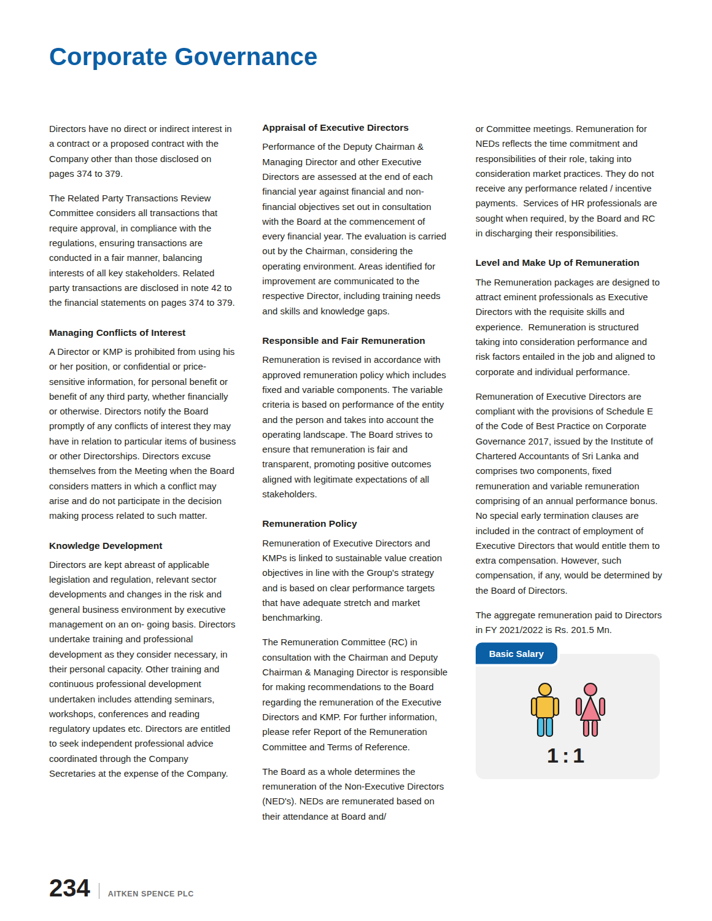Corporate Governance
Directors have no direct or indirect interest in a contract or a proposed contract with the Company other than those disclosed on pages 374 to 379.
The Related Party Transactions Review Committee considers all transactions that require approval, in compliance with the regulations, ensuring transactions are conducted in a fair manner, balancing interests of all key stakeholders. Related party transactions are disclosed in note 42 to the financial statements on pages 374 to 379.
Managing Conflicts of Interest
A Director or KMP is prohibited from using his or her position, or confidential or price- sensitive information, for personal benefit or benefit of any third party, whether financially or otherwise. Directors notify the Board promptly of any conflicts of interest they may have in relation to particular items of business or other Directorships. Directors excuse themselves from the Meeting when the Board considers matters in which a conflict may arise and do not participate in the decision making process related to such matter.
Knowledge Development
Directors are kept abreast of applicable legislation and regulation, relevant sector developments and changes in the risk and general business environment by executive management on an on- going basis. Directors undertake training and professional development as they consider necessary, in their personal capacity. Other training and continuous professional development undertaken includes attending seminars, workshops, conferences and reading regulatory updates etc. Directors are entitled to seek independent professional advice coordinated through the Company Secretaries at the expense of the Company.
Appraisal of Executive Directors
Performance of the Deputy Chairman & Managing Director and other Executive Directors are assessed at the end of each financial year against financial and non-financial objectives set out in consultation with the Board at the commencement of every financial year. The evaluation is carried out by the Chairman, considering the operating environment. Areas identified for improvement are communicated to the respective Director, including training needs and skills and knowledge gaps.
Responsible and Fair Remuneration
Remuneration is revised in accordance with approved remuneration policy which includes fixed and variable components. The variable criteria is based on performance of the entity and the person and takes into account the operating landscape. The Board strives to ensure that remuneration is fair and transparent, promoting positive outcomes aligned with legitimate expectations of all stakeholders.
Remuneration Policy
Remuneration of Executive Directors and KMPs is linked to sustainable value creation objectives in line with the Group's strategy and is based on clear performance targets that have adequate stretch and market benchmarking.
The Remuneration Committee (RC) in consultation with the Chairman and Deputy Chairman & Managing Director is responsible for making recommendations to the Board regarding the remuneration of the Executive Directors and KMP. For further information, please refer Report of the Remuneration Committee and Terms of Reference.
The Board as a whole determines the remuneration of the Non-Executive Directors (NED's). NEDs are remunerated based on their attendance at Board and/
or Committee meetings. Remuneration for NEDs reflects the time commitment and responsibilities of their role, taking into consideration market practices. They do not receive any performance related / incentive payments. Services of HR professionals are sought when required, by the Board and RC in discharging their responsibilities.
Level and Make Up of Remuneration
The Remuneration packages are designed to attract eminent professionals as Executive Directors with the requisite skills and experience. Remuneration is structured taking into consideration performance and risk factors entailed in the job and aligned to corporate and individual performance.
Remuneration of Executive Directors are compliant with the provisions of Schedule E of the Code of Best Practice on Corporate Governance 2017, issued by the Institute of Chartered Accountants of Sri Lanka and comprises two components, fixed remuneration and variable remuneration comprising of an annual performance bonus. No special early termination clauses are included in the contract of employment of Executive Directors that would entitle them to extra compensation. However, such compensation, if any, would be determined by the Board of Directors.
The aggregate remuneration paid to Directors in FY 2021/2022 is Rs. 201.5 Mn.
Basic Salary
1: 1
234 Aitken Spence PLC